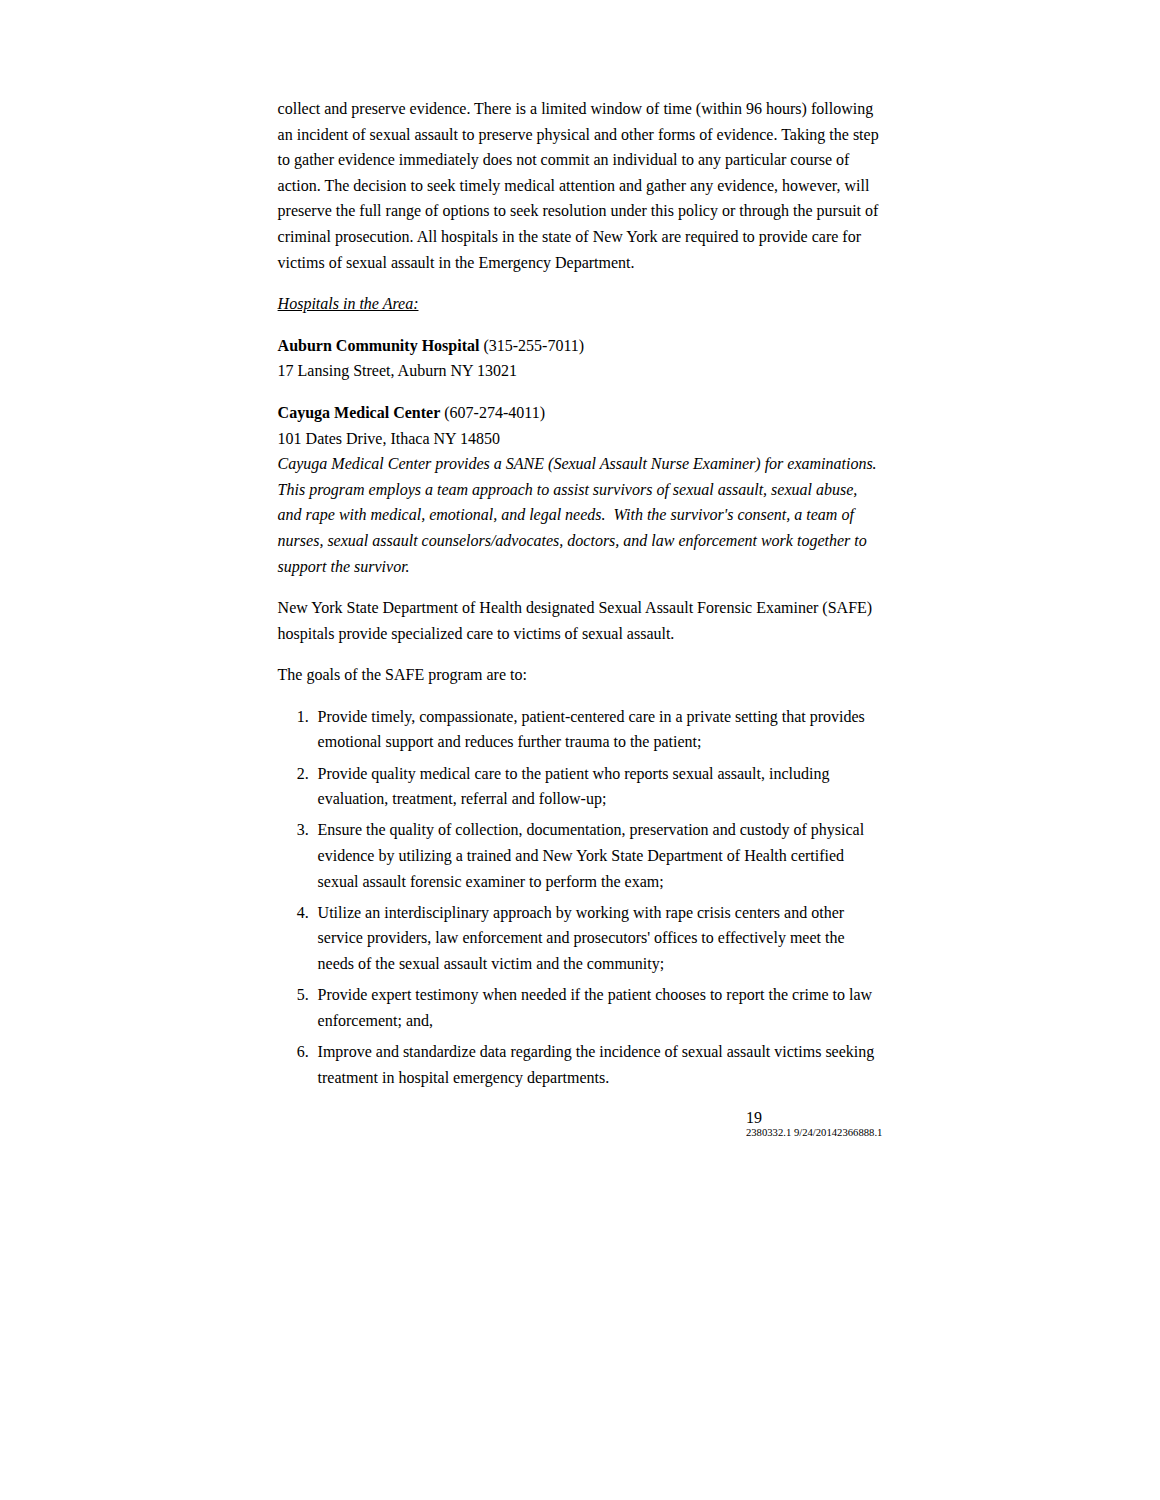collect and preserve evidence. There is a limited window of time (within 96 hours) following an incident of sexual assault to preserve physical and other forms of evidence. Taking the step to gather evidence immediately does not commit an individual to any particular course of action. The decision to seek timely medical attention and gather any evidence, however, will preserve the full range of options to seek resolution under this policy or through the pursuit of criminal prosecution. All hospitals in the state of New York are required to provide care for victims of sexual assault in the Emergency Department.
Hospitals in the Area:
Auburn Community Hospital (315-255-7011)
17 Lansing Street, Auburn NY 13021
Cayuga Medical Center (607-274-4011)
101 Dates Drive, Ithaca NY 14850
Cayuga Medical Center provides a SANE (Sexual Assault Nurse Examiner) for examinations. This program employs a team approach to assist survivors of sexual assault, sexual abuse, and rape with medical, emotional, and legal needs. With the survivor's consent, a team of nurses, sexual assault counselors/advocates, doctors, and law enforcement work together to support the survivor.
New York State Department of Health designated Sexual Assault Forensic Examiner (SAFE) hospitals provide specialized care to victims of sexual assault.
The goals of the SAFE program are to:
Provide timely, compassionate, patient-centered care in a private setting that provides emotional support and reduces further trauma to the patient;
Provide quality medical care to the patient who reports sexual assault, including evaluation, treatment, referral and follow-up;
Ensure the quality of collection, documentation, preservation and custody of physical evidence by utilizing a trained and New York State Department of Health certified sexual assault forensic examiner to perform the exam;
Utilize an interdisciplinary approach by working with rape crisis centers and other service providers, law enforcement and prosecutors' offices to effectively meet the needs of the sexual assault victim and the community;
Provide expert testimony when needed if the patient chooses to report the crime to law enforcement; and,
Improve and standardize data regarding the incidence of sexual assault victims seeking treatment in hospital emergency departments.
19
2380332.1 9/24/20142366888.1